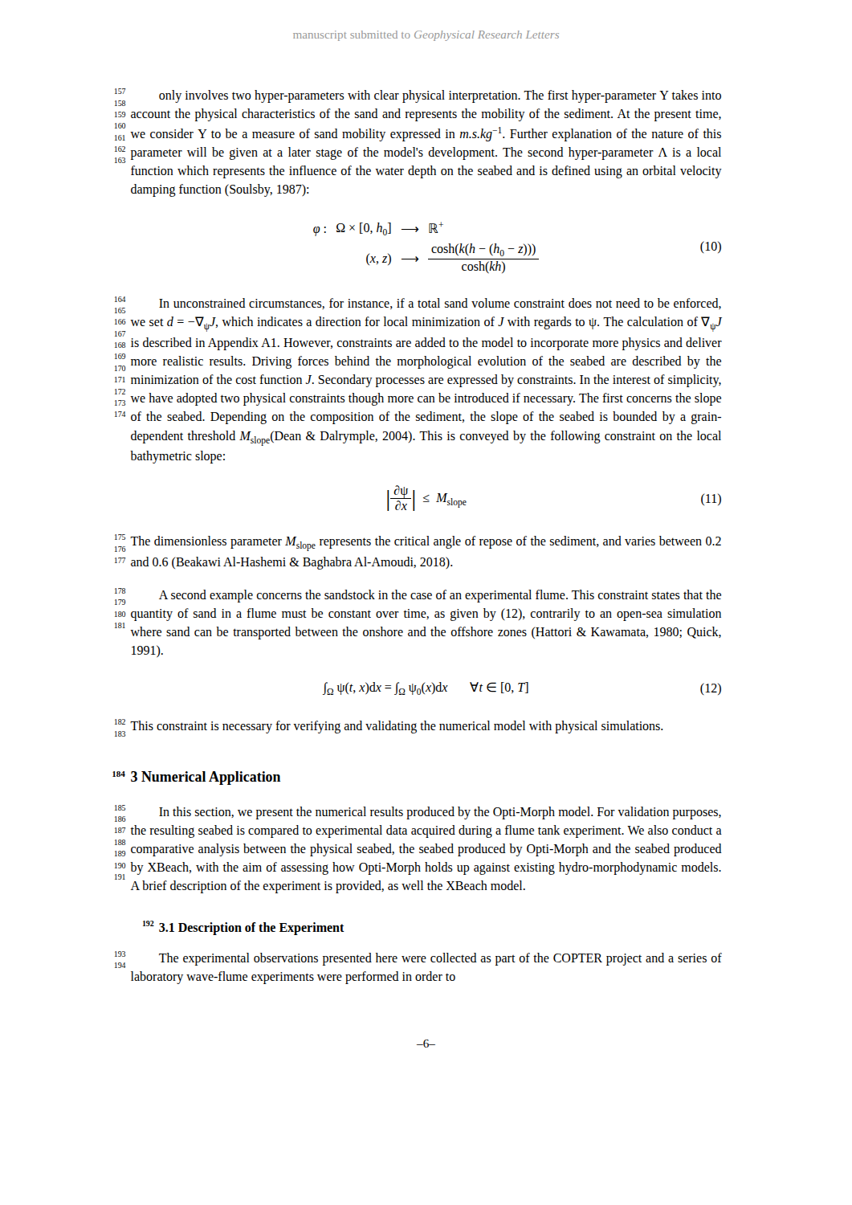manuscript submitted to Geophysical Research Letters
157158159160161162163 only involves two hyper-parameters with clear physical interpretation. The first hyper-parameter Υ takes into account the physical characteristics of the sand and represents the mobility of the sediment. At the present time, we consider Υ to be a measure of sand mobility expressed in m.s.kg−1. Further explanation of the nature of this parameter will be given at a later stage of the model's development. The second hyper-parameter Λ is a local function which represents the influence of the water depth on the seabed and is defined using an orbital velocity damping function (Soulsby, 1987):
| φ : | Ω × [0, h 0 ] | ⟶ | ℝ + |
| | ( x , z ) | ⟶ | cosh( k ( h − ( h 0 − z ))) cosh( kh ) |
(10)
164165166167168169170171172173174 In unconstrained circumstances, for instance, if a total sand volume constraint does not need to be enforced, we set d = −∇ψJ, which indicates a direction for local minimization of J with regards to ψ. The calculation of ∇ψJ is described in Appendix A1. However, constraints are added to the model to incorporate more physics and deliver more realistic results. Driving forces behind the morphological evolution of the seabed are described by the minimization of the cost function J. Secondary processes are expressed by constraints. In the interest of simplicity, we have adopted two physical constraints though more can be introduced if necessary. The first concerns the slope of the seabed. Depending on the composition of the sediment, the slope of the seabed is bounded by a grain-dependent threshold Mslope(Dean & Dalrymple, 2004). This is conveyed by the following constraint on the local bathymetric slope:
|∂ψ∂x| ≤ Mslope
(11)
175176177 The dimensionless parameter Mslope represents the critical angle of repose of the sediment, and varies between 0.2 and 0.6 (Beakawi Al-Hashemi & Baghabra Al-Amoudi, 2018).
178179180181 A second example concerns the sandstock in the case of an experimental flume. This constraint states that the quantity of sand in a flume must be constant over time, as given by (12), contrarily to an open-sea simulation where sand can be transported between the onshore and the offshore zones (Hattori & Kawamata, 1980; Quick, 1991).
∫Ω ψ(t, x)dx = ∫Ω ψ0(x)dx ∀t ∈ [0, T]
(12)
182183 This constraint is necessary for verifying and validating the numerical model with physical simulations.
184 3 Numerical Application
185186187188189190191 In this section, we present the numerical results produced by the Opti-Morph model. For validation purposes, the resulting seabed is compared to experimental data acquired during a flume tank experiment. We also conduct a comparative analysis between the physical seabed, the seabed produced by Opti-Morph and the seabed produced by XBeach, with the aim of assessing how Opti-Morph holds up against existing hydro-morphodynamic models. A brief description of the experiment is provided, as well the XBeach model.
192 3.1 Description of the Experiment
193194 The experimental observations presented here were collected as part of the COPTER project and a series of laboratory wave-flume experiments were performed in order to
–6–